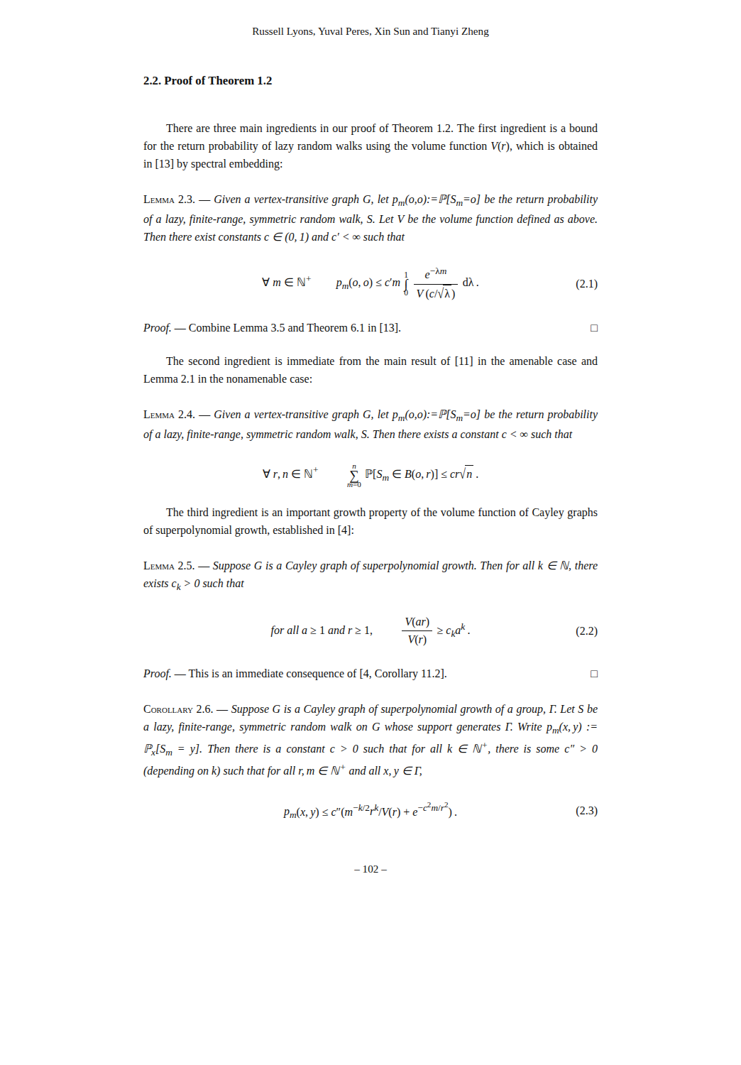Russell Lyons, Yuval Peres, Xin Sun and Tianyi Zheng
2.2. Proof of Theorem 1.2
There are three main ingredients in our proof of Theorem 1.2. The first ingredient is a bound for the return probability of lazy random walks using the volume function V(r), which is obtained in [13] by spectral embedding:
Lemma 2.3. — Given a vertex-transitive graph G, let pm(o,o):=ℙ[Sm=o] be the return probability of a lazy, finite-range, symmetric random walk, S. Let V be the volume function defined as above. Then there exist constants c ∈ (0, 1) and c′ < ∞ such that
∀ m ∈ ℕ+ pm(o, o) ≤ c′m 1∫0 e−λm V (c/√λ) dλ . (2.1)
Proof. — Combine Lemma 3.5 and Theorem 6.1 in [13]. □
The second ingredient is immediate from the main result of [11] in the amenable case and Lemma 2.1 in the nonamenable case:
Lemma 2.4. — Given a vertex-transitive graph G, let pm(o,o):=ℙ[Sm=o] be the return probability of a lazy, finite-range, symmetric random walk, S. Then there exists a constant c < ∞ such that
∀ r, n ∈ ℕ+ n∑m=0 ℙ[Sm ∈ B(o, r)] ≤ cr√n .
The third ingredient is an important growth property of the volume function of Cayley graphs of superpolynomial growth, established in [4]:
Lemma 2.5. — Suppose G is a Cayley graph of superpolynomial growth. Then for all k ∈ ℕ, there exists ck > 0 such that
for all a ≥ 1 and r ≥ 1, V(ar) V(r) ≥ ckak . (2.2)
Proof. — This is an immediate consequence of [4, Corollary 11.2]. □
Corollary 2.6. — Suppose G is a Cayley graph of superpolynomial growth of a group, Γ. Let S be a lazy, finite-range, symmetric random walk on G whose support generates Γ. Write pm(x, y) := ℙx[Sm = y]. Then there is a constant c > 0 such that for all k ∈ ℕ+, there is some c″ > 0 (depending on k) such that for all r, m ∈ ℕ+ and all x, y ∈ Γ,
pm(x, y) ≤ c″(m−k/2rk/V(r) + e−c2m/r2) . (2.3)
– 102 –